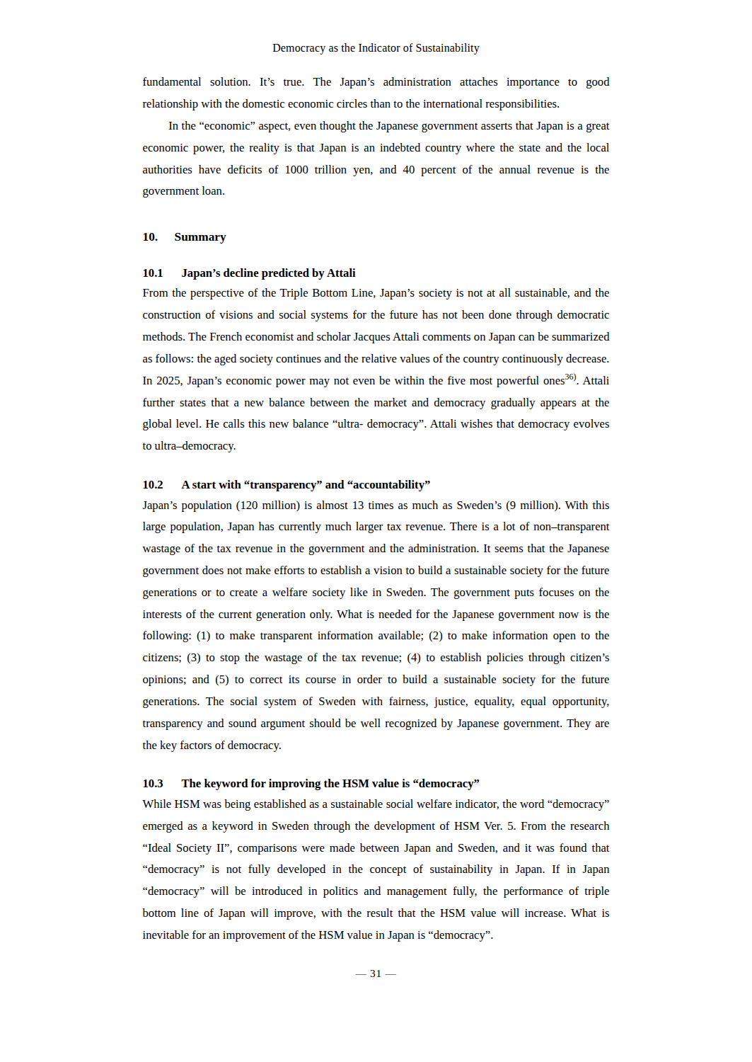Democracy as the Indicator of Sustainability
fundamental solution. It’s true. The Japan’s administration attaches importance to good relationship with the domestic economic circles than to the international responsibilities.
In the “economic” aspect, even thought the Japanese government asserts that Japan is a great economic power, the reality is that Japan is an indebted country where the state and the local authorities have deficits of 1000 trillion yen, and 40 percent of the annual revenue is the government loan.
10. Summary
10.1 Japan’s decline predicted by Attali
From the perspective of the Triple Bottom Line, Japan’s society is not at all sustainable, and the construction of visions and social systems for the future has not been done through democratic methods. The French economist and scholar Jacques Attali comments on Japan can be summarized as follows: the aged society continues and the relative values of the country continuously decrease. In 2025, Japan’s economic power may not even be within the five most powerful ones36). Attali further states that a new balance between the market and democracy gradually appears at the global level. He calls this new balance “ultra- democracy”. Attali wishes that democracy evolves to ultra–democracy.
10.2 A start with “transparency” and “accountability”
Japan’s population (120 million) is almost 13 times as much as Sweden’s (9 million). With this large population, Japan has currently much larger tax revenue. There is a lot of non–transparent wastage of the tax revenue in the government and the administration. It seems that the Japanese government does not make efforts to establish a vision to build a sustainable society for the future generations or to create a welfare society like in Sweden. The government puts focuses on the interests of the current generation only. What is needed for the Japanese government now is the following: (1) to make transparent information available; (2) to make information open to the citizens; (3) to stop the wastage of the tax revenue; (4) to establish policies through citizen’s opinions; and (5) to correct its course in order to build a sustainable society for the future generations. The social system of Sweden with fairness, justice, equality, equal opportunity, transparency and sound argument should be well recognized by Japanese government. They are the key factors of democracy.
10.3 The keyword for improving the HSM value is “democracy”
While HSM was being established as a sustainable social welfare indicator, the word “democracy” emerged as a keyword in Sweden through the development of HSM Ver. 5. From the research “Ideal Society II”, comparisons were made between Japan and Sweden, and it was found that “democracy” is not fully developed in the concept of sustainability in Japan. If in Japan “democracy” will be introduced in politics and management fully, the performance of triple bottom line of Japan will improve, with the result that the HSM value will increase. What is inevitable for an improvement of the HSM value in Japan is “democracy”.
— 31 —